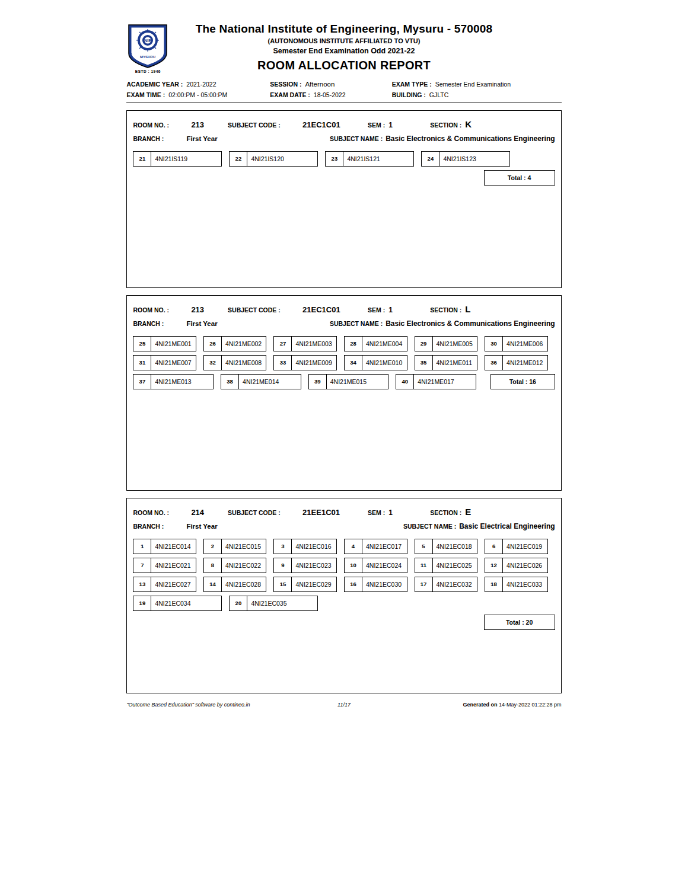NIE MYSURU
ESTD : 1946
The National Institute of Engineering, Mysuru - 570008
(AUTONOMOUS INSTITUTE AFFILIATED TO VTU)
Semester End Examination Odd 2021-22
ROOM ALLOCATION REPORT
ACADEMIC YEAR : 2021-2022
SESSION : Afternoon
EXAM TYPE : Semester End Examination
EXAM TIME : 02:00:PM - 05:00:PM
EXAM DATE : 18-05-2022
BUILDING : GJLTC
ROOM NO. : 213 SUBJECT CODE : 21EC1C01 SEM : 1 SECTION : K
BRANCH : First Year SUBJECT NAME : Basic Electronics & Communications Engineering
21
4NI21IS119
22
4NI21IS120
23
4NI21IS121
24
4NI21IS123
Total : 4
ROOM NO. : 213 SUBJECT CODE : 21EC1C01 SEM : 1 SECTION : L
BRANCH : First Year SUBJECT NAME : Basic Electronics & Communications Engineering
25
4NI21ME001
26
4NI21ME002
27
4NI21ME003
28
4NI21ME004
29
4NI21ME005
30
4NI21ME006
31
4NI21ME007
32
4NI21ME008
33
4NI21ME009
34
4NI21ME010
35
4NI21ME011
36
4NI21ME012
37
4NI21ME013
38
4NI21ME014
39
4NI21ME015
40
4NI21ME017
Total : 16
ROOM NO. : 214 SUBJECT CODE : 21EE1C01 SEM : 1 SECTION : E
BRANCH : First Year SUBJECT NAME : Basic Electrical Engineering
1
4NI21EC014
2
4NI21EC015
3
4NI21EC016
4
4NI21EC017
5
4NI21EC018
6
4NI21EC019
7
4NI21EC021
8
4NI21EC022
9
4NI21EC023
10
4NI21EC024
11
4NI21EC025
12
4NI21EC026
13
4NI21EC027
14
4NI21EC028
15
4NI21EC029
16
4NI21EC030
17
4NI21EC032
18
4NI21EC033
19
4NI21EC034
20
4NI21EC035
Total : 20
"Outcome Based Education" software by contineo.in
11/17
Generated on 14-May-2022 01:22:28 pm